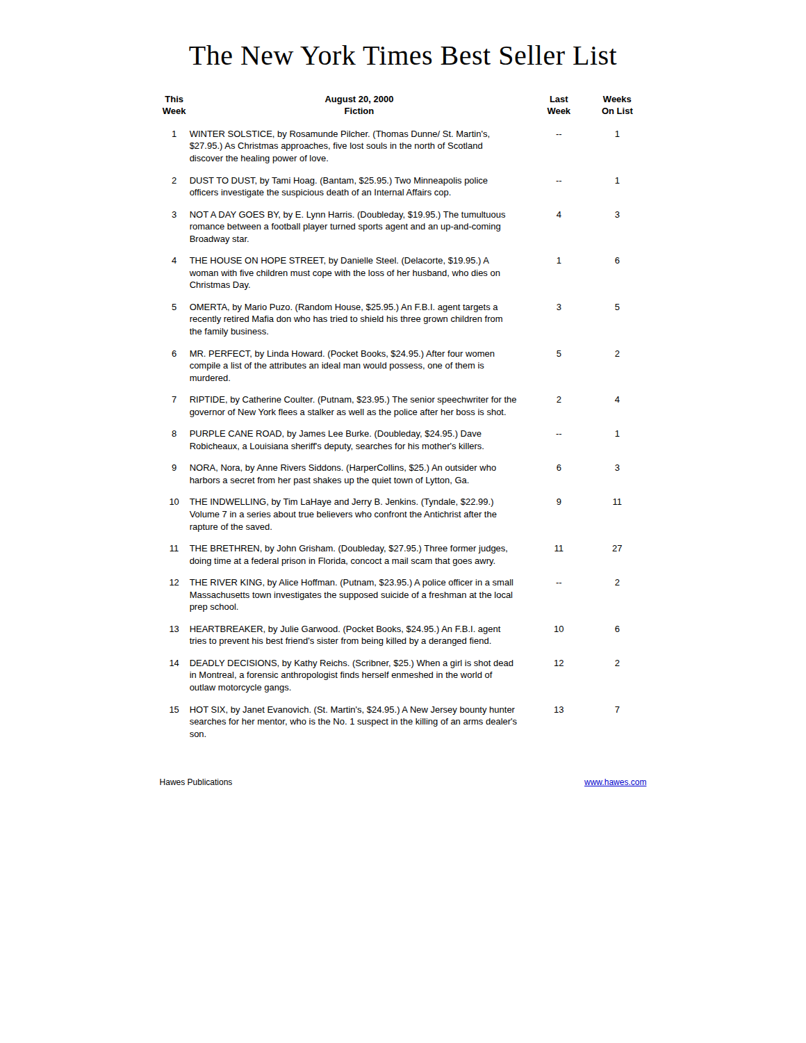The New York Times Best Seller List
| This Week | August 20, 2000 Fiction | Last Week | Weeks On List |
| --- | --- | --- | --- |
| 1 | Winter Solstice , by Rosamunde Pilcher. (Thomas Dunne/ St. Martin's, $27.95.) As Christmas approaches, five lost souls in the north of Scotland discover the healing power of love. | -- | 1 |
| 2 | Dust to Dust , by Tami Hoag. (Bantam, $25.95.) Two Minneapolis police officers investigate the suspicious death of an Internal Affairs cop. | -- | 1 |
| 3 | Not a Day Goes By , by E. Lynn Harris. (Doubleday, $19.95.) The tumultuous romance between a football player turned sports agent and an up-and-coming Broadway star. | 4 | 3 |
| 4 | The House on Hope Street , by Danielle Steel. (Delacorte, $19.95.) A woman with five children must cope with the loss of her husband, who dies on Christmas Day. | 1 | 6 |
| 5 | Omerta , by Mario Puzo. (Random House, $25.95.) An F.B.I. agent targets a recently retired Mafia don who has tried to shield his three grown children from the family business. | 3 | 5 |
| 6 | Mr. Perfect , by Linda Howard. (Pocket Books, $24.95.) After four women compile a list of the attributes an ideal man would possess, one of them is murdered. | 5 | 2 |
| 7 | Riptide , by Catherine Coulter. (Putnam, $23.95.) The senior speechwriter for the governor of New York flees a stalker as well as the police after her boss is shot. | 2 | 4 |
| 8 | Purple Cane Road , by James Lee Burke. (Doubleday, $24.95.) Dave Robicheaux, a Louisiana sheriff's deputy, searches for his mother's killers. | -- | 1 |
| 9 | Nora , Nora, by Anne Rivers Siddons. (HarperCollins, $25.) An outsider who harbors a secret from her past shakes up the quiet town of Lytton, Ga. | 6 | 3 |
| 10 | The Indwelling , by Tim LaHaye and Jerry B. Jenkins. (Tyndale, $22.99.) Volume 7 in a series about true believers who confront the Antichrist after the rapture of the saved. | 9 | 11 |
| 11 | The Brethren , by John Grisham. (Doubleday, $27.95.) Three former judges, doing time at a federal prison in Florida, concoct a mail scam that goes awry. | 11 | 27 |
| 12 | The River King , by Alice Hoffman. (Putnam, $23.95.) A police officer in a small Massachusetts town investigates the supposed suicide of a freshman at the local prep school. | -- | 2 |
| 13 | Heartbreaker , by Julie Garwood. (Pocket Books, $24.95.) An F.B.I. agent tries to prevent his best friend's sister from being killed by a deranged fiend. | 10 | 6 |
| 14 | Deadly Decisions , by Kathy Reichs. (Scribner, $25.) When a girl is shot dead in Montreal, a forensic anthropologist finds herself enmeshed in the world of outlaw motorcycle gangs. | 12 | 2 |
| 15 | Hot Six , by Janet Evanovich. (St. Martin's, $24.95.) A New Jersey bounty hunter searches for her mentor, who is the No. 1 suspect in the killing of an arms dealer's son. | 13 | 7 |
Hawes Publications www.hawes.com